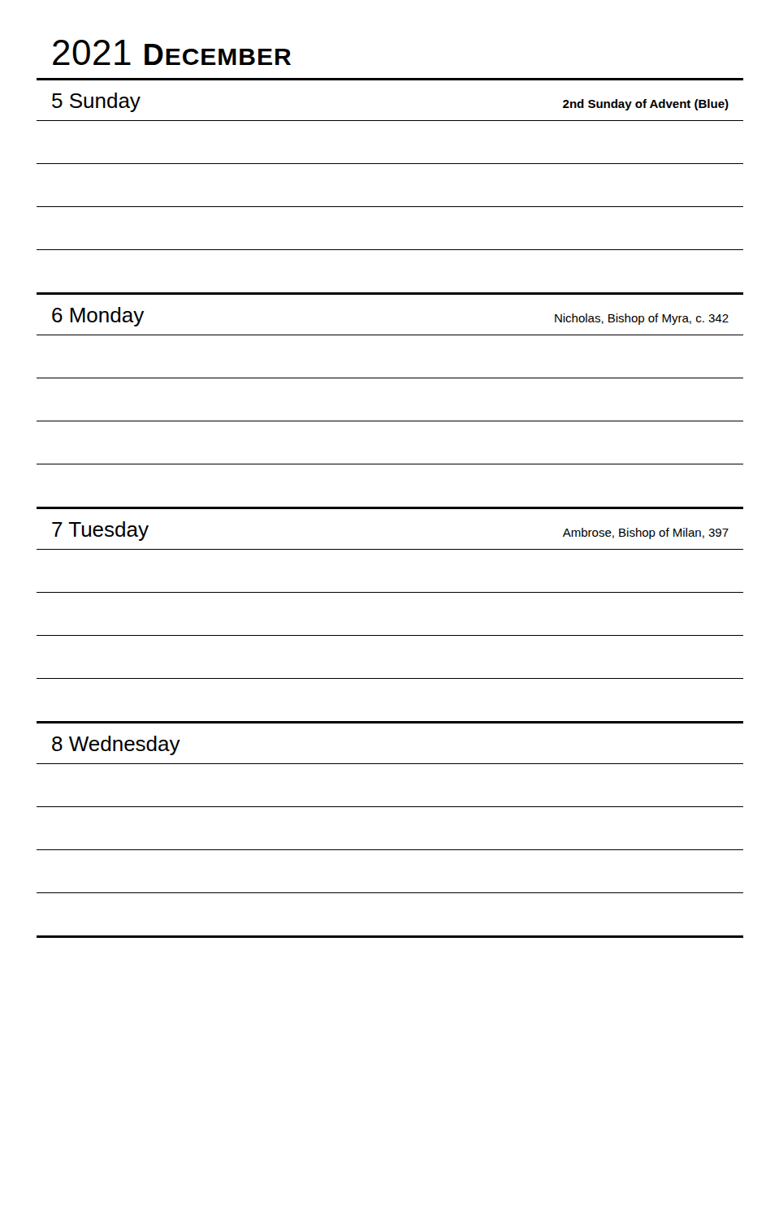2021 DECEMBER
5 Sunday
2nd Sunday of Advent (Blue)
6 Monday
Nicholas, Bishop of Myra, c. 342
7 Tuesday
Ambrose, Bishop of Milan, 397
8 Wednesday